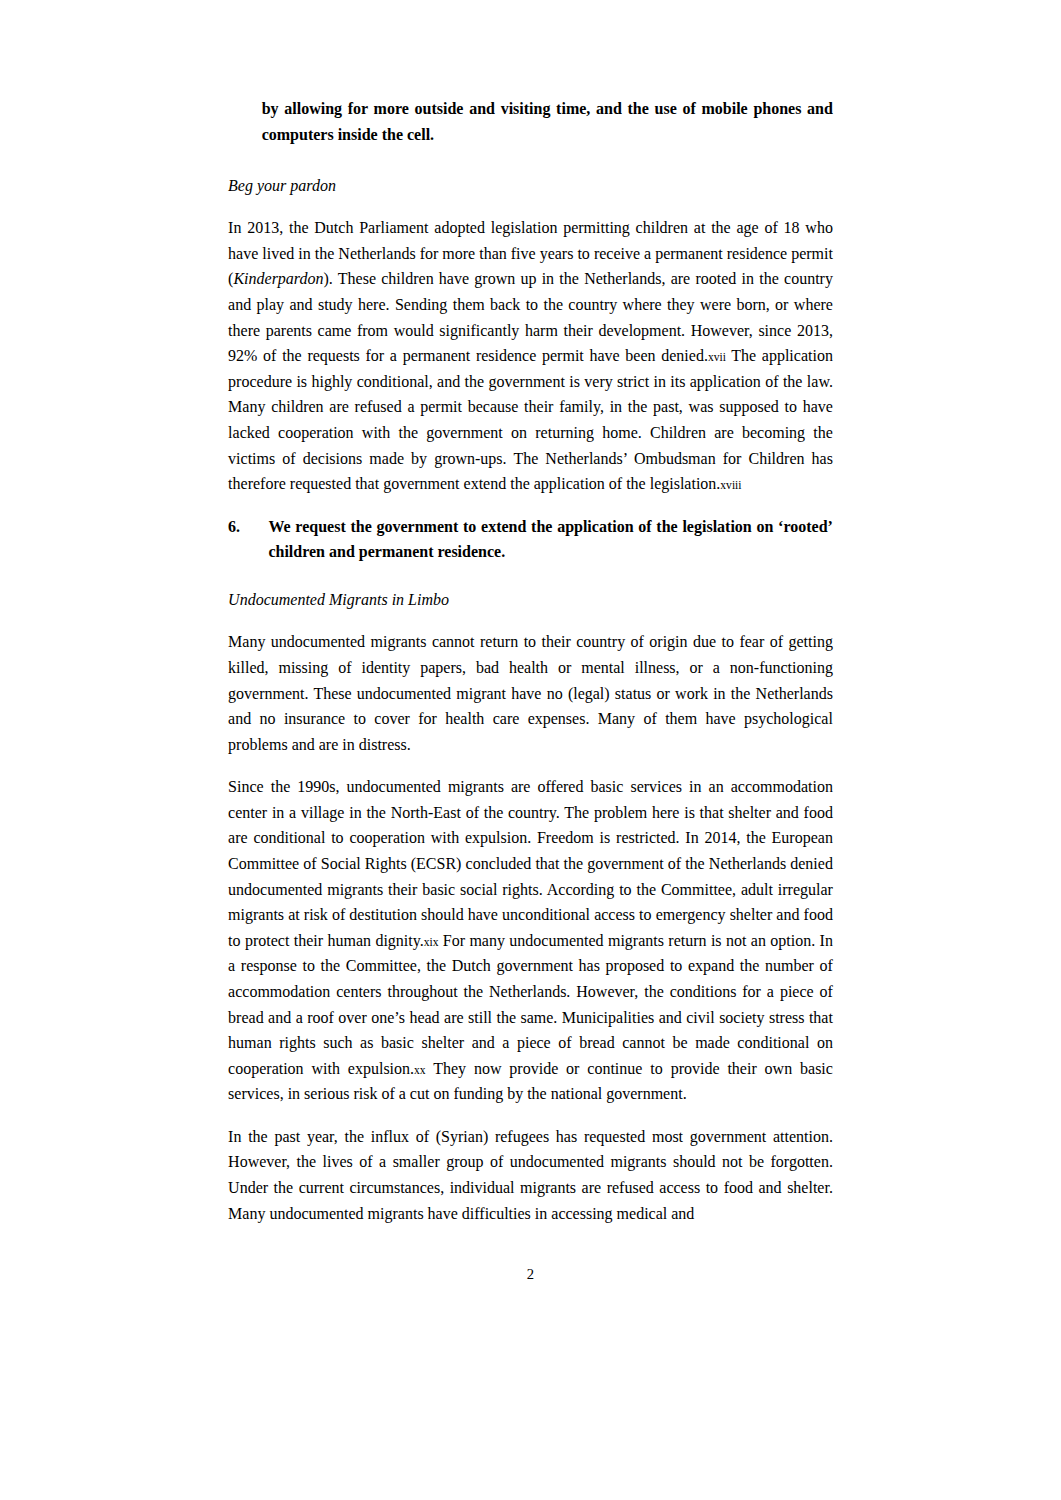by allowing for more outside and visiting time, and the use of mobile phones and computers inside the cell.
Beg your pardon
In 2013, the Dutch Parliament adopted legislation permitting children at the age of 18 who have lived in the Netherlands for more than five years to receive a permanent residence permit (Kinderpardon). These children have grown up in the Netherlands, are rooted in the country and play and study here. Sending them back to the country where they were born, or where there parents came from would significantly harm their development. However, since 2013, 92% of the requests for a permanent residence permit have been denied.xvii The application procedure is highly conditional, and the government is very strict in its application of the law. Many children are refused a permit because their family, in the past, was supposed to have lacked cooperation with the government on returning home. Children are becoming the victims of decisions made by grown-ups. The Netherlands’ Ombudsman for Children has therefore requested that government extend the application of the legislation.xviii
6.
We request the government to extend the application of the legislation on ‘rooted’ children and permanent residence.
Undocumented Migrants in Limbo
Many undocumented migrants cannot return to their country of origin due to fear of getting killed, missing of identity papers, bad health or mental illness, or a non-functioning government. These undocumented migrant have no (legal) status or work in the Netherlands and no insurance to cover for health care expenses. Many of them have psychological problems and are in distress.
Since the 1990s, undocumented migrants are offered basic services in an accommodation center in a village in the North-East of the country. The problem here is that shelter and food are conditional to cooperation with expulsion. Freedom is restricted. In 2014, the European Committee of Social Rights (ECSR) concluded that the government of the Netherlands denied undocumented migrants their basic social rights. According to the Committee, adult irregular migrants at risk of destitution should have unconditional access to emergency shelter and food to protect their human dignity.xix For many undocumented migrants return is not an option. In a response to the Committee, the Dutch government has proposed to expand the number of accommodation centers throughout the Netherlands. However, the conditions for a piece of bread and a roof over one’s head are still the same. Municipalities and civil society stress that human rights such as basic shelter and a piece of bread cannot be made conditional on cooperation with expulsion.xx They now provide or continue to provide their own basic services, in serious risk of a cut on funding by the national government.
In the past year, the influx of (Syrian) refugees has requested most government attention. However, the lives of a smaller group of undocumented migrants should not be forgotten. Under the current circumstances, individual migrants are refused access to food and shelter. Many undocumented migrants have difficulties in accessing medical and
2